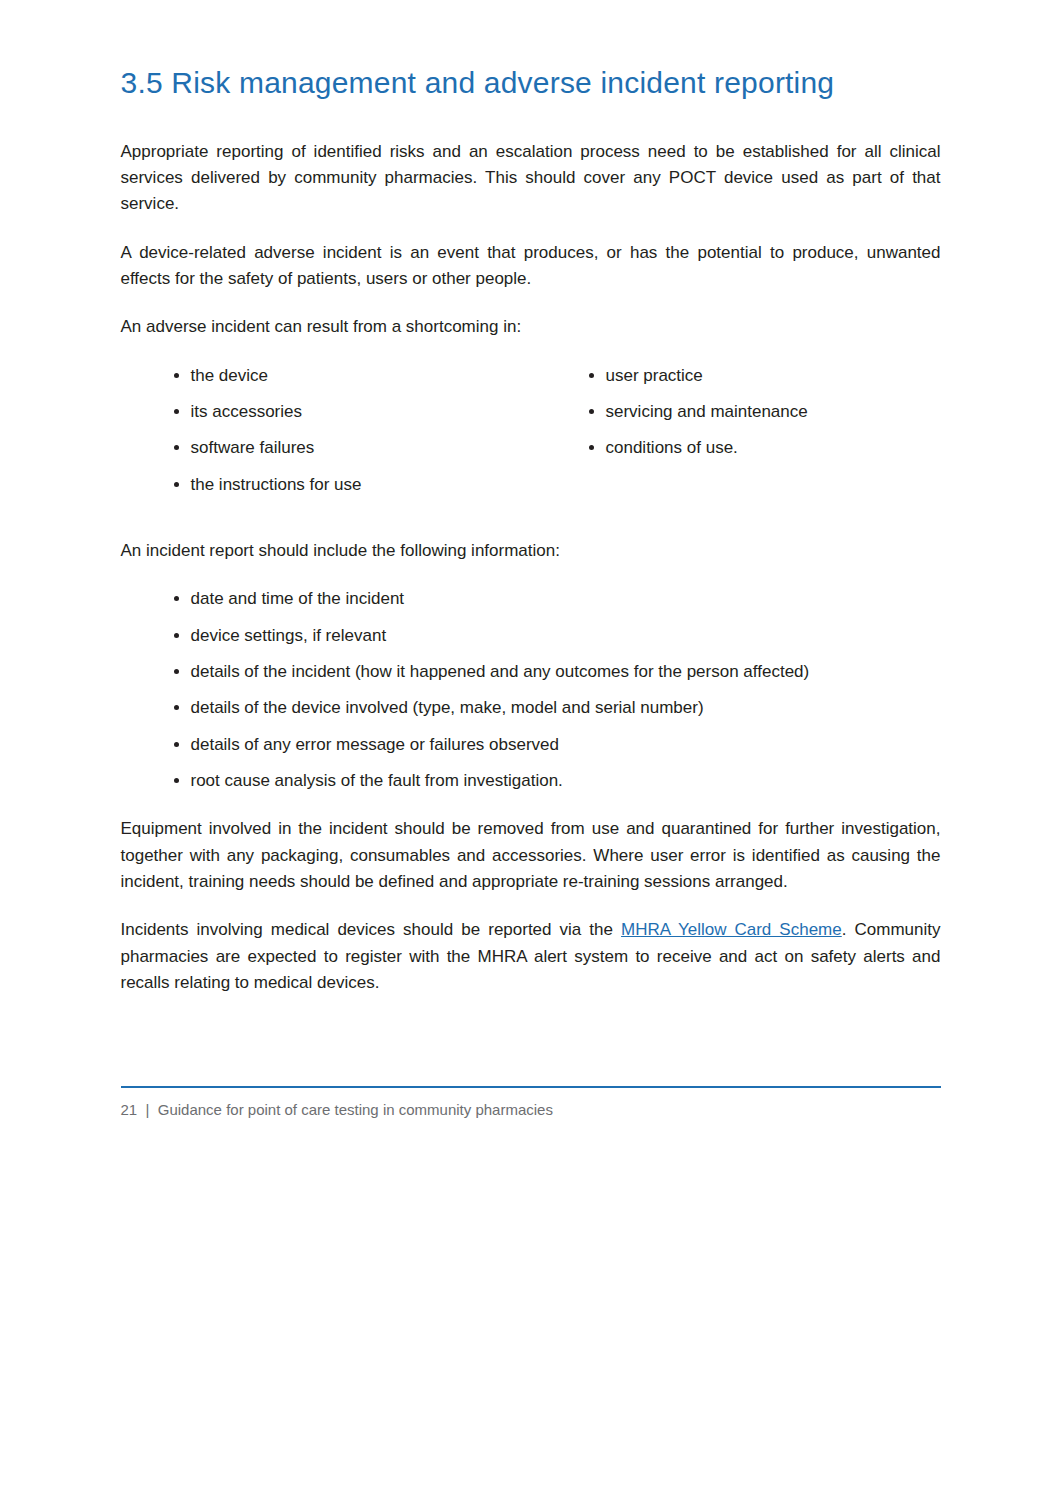3.5 Risk management and adverse incident reporting
Appropriate reporting of identified risks and an escalation process need to be established for all clinical services delivered by community pharmacies. This should cover any POCT device used as part of that service.
A device-related adverse incident is an event that produces, or has the potential to produce, unwanted effects for the safety of patients, users or other people.
An adverse incident can result from a shortcoming in:
the device
its accessories
software failures
the instructions for use
user practice
servicing and maintenance
conditions of use.
An incident report should include the following information:
date and time of the incident
device settings, if relevant
details of the incident (how it happened and any outcomes for the person affected)
details of the device involved (type, make, model and serial number)
details of any error message or failures observed
root cause analysis of the fault from investigation.
Equipment involved in the incident should be removed from use and quarantined for further investigation, together with any packaging, consumables and accessories. Where user error is identified as causing the incident, training needs should be defined and appropriate re-training sessions arranged.
Incidents involving medical devices should be reported via the MHRA Yellow Card Scheme. Community pharmacies are expected to register with the MHRA alert system to receive and act on safety alerts and recalls relating to medical devices.
21 | Guidance for point of care testing in community pharmacies